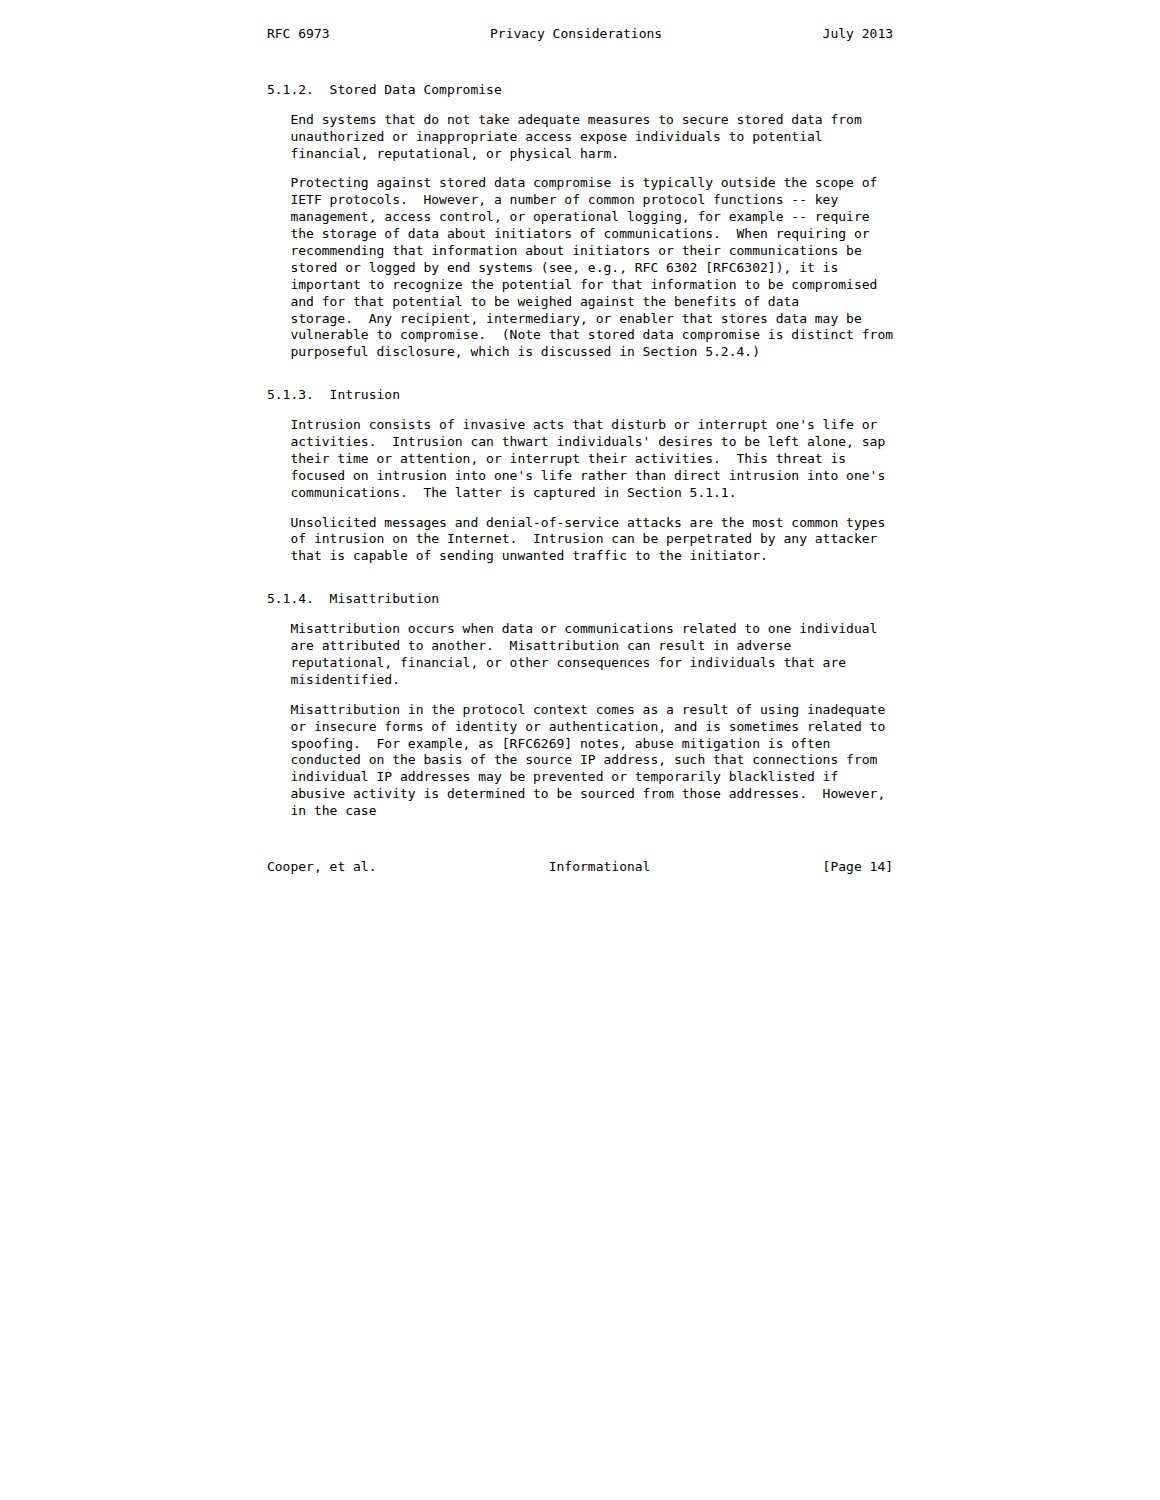RFC 6973 Privacy Considerations July 2013
5.1.2. Stored Data Compromise
End systems that do not take adequate measures to secure stored data from unauthorized or inappropriate access expose individuals to potential financial, reputational, or physical harm.
Protecting against stored data compromise is typically outside the scope of IETF protocols. However, a number of common protocol functions -- key management, access control, or operational logging, for example -- require the storage of data about initiators of communications. When requiring or recommending that information about initiators or their communications be stored or logged by end systems (see, e.g., RFC 6302 [RFC6302]), it is important to recognize the potential for that information to be compromised and for that potential to be weighed against the benefits of data storage. Any recipient, intermediary, or enabler that stores data may be vulnerable to compromise. (Note that stored data compromise is distinct from purposeful disclosure, which is discussed in Section 5.2.4.)
5.1.3. Intrusion
Intrusion consists of invasive acts that disturb or interrupt one's life or activities. Intrusion can thwart individuals' desires to be left alone, sap their time or attention, or interrupt their activities. This threat is focused on intrusion into one's life rather than direct intrusion into one's communications. The latter is captured in Section 5.1.1.
Unsolicited messages and denial-of-service attacks are the most common types of intrusion on the Internet. Intrusion can be perpetrated by any attacker that is capable of sending unwanted traffic to the initiator.
5.1.4. Misattribution
Misattribution occurs when data or communications related to one individual are attributed to another. Misattribution can result in adverse reputational, financial, or other consequences for individuals that are misidentified.
Misattribution in the protocol context comes as a result of using inadequate or insecure forms of identity or authentication, and is sometimes related to spoofing. For example, as [RFC6269] notes, abuse mitigation is often conducted on the basis of the source IP address, such that connections from individual IP addresses may be prevented or temporarily blacklisted if abusive activity is determined to be sourced from those addresses. However, in the case
Cooper, et al. Informational [Page 14]